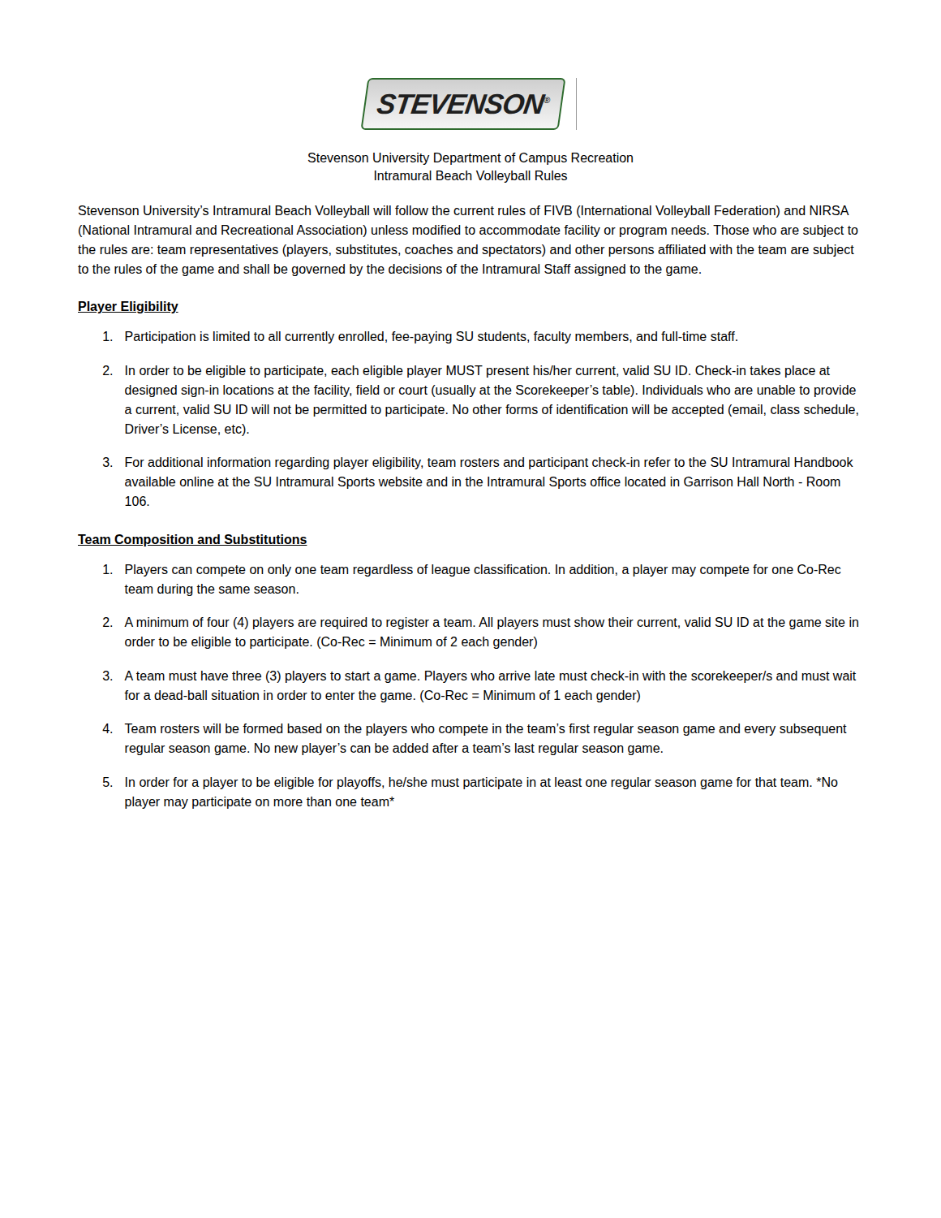STEVENSON®
Stevenson University Department of Campus Recreation
Intramural Beach Volleyball Rules
Stevenson University’s Intramural Beach Volleyball will follow the current rules of FIVB (International Volleyball Federation) and NIRSA (National Intramural and Recreational Association) unless modified to accommodate facility or program needs. Those who are subject to the rules are: team representatives (players, substitutes, coaches and spectators) and other persons affiliated with the team are subject to the rules of the game and shall be governed by the decisions of the Intramural Staff assigned to the game.
Player Eligibility
Participation is limited to all currently enrolled, fee-paying SU students, faculty members, and full-time staff.
In order to be eligible to participate, each eligible player MUST present his/her current, valid SU ID. Check-in takes place at designed sign-in locations at the facility, field or court (usually at the Scorekeeper’s table). Individuals who are unable to provide a current, valid SU ID will not be permitted to participate. No other forms of identification will be accepted (email, class schedule, Driver’s License, etc).
For additional information regarding player eligibility, team rosters and participant check-in refer to the SU Intramural Handbook available online at the SU Intramural Sports website and in the Intramural Sports office located in Garrison Hall North - Room 106.
Team Composition and Substitutions
Players can compete on only one team regardless of league classification. In addition, a player may compete for one Co-Rec team during the same season.
A minimum of four (4) players are required to register a team. All players must show their current, valid SU ID at the game site in order to be eligible to participate. (Co-Rec = Minimum of 2 each gender)
A team must have three (3) players to start a game. Players who arrive late must check-in with the scorekeeper/s and must wait for a dead-ball situation in order to enter the game. (Co-Rec = Minimum of 1 each gender)
Team rosters will be formed based on the players who compete in the team’s first regular season game and every subsequent regular season game. No new player’s can be added after a team’s last regular season game.
In order for a player to be eligible for playoffs, he/she must participate in at least one regular season game for that team. *No player may participate on more than one team*